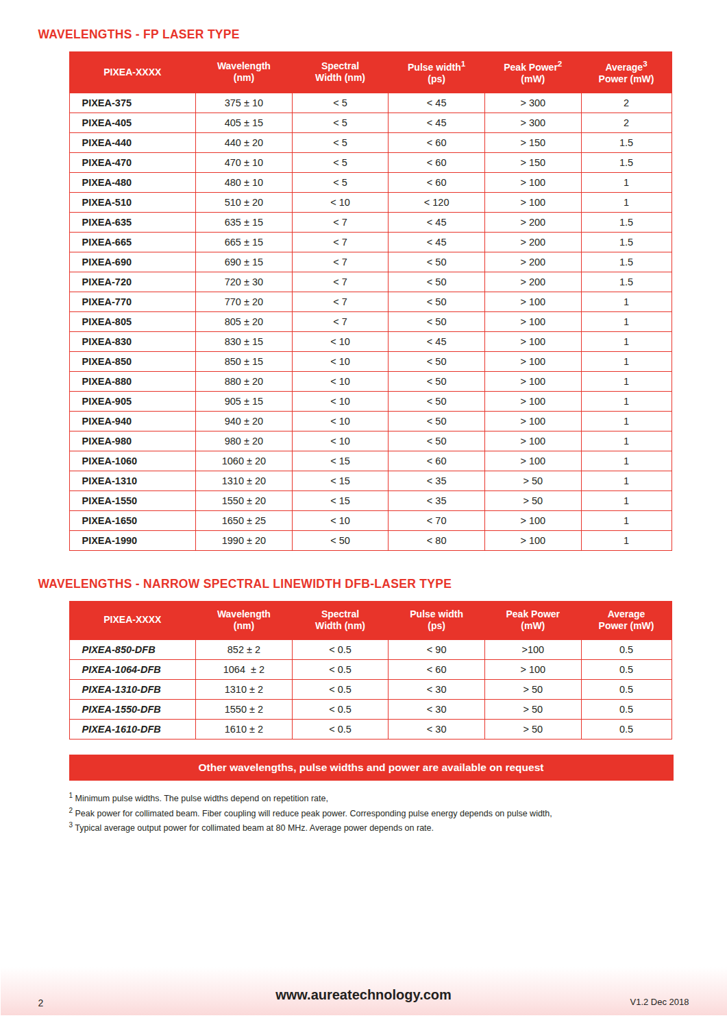Wavelengths - FP Laser Type
| PIXEA-XXXX | Wavelength (nm) | Spectral Width (nm) | Pulse width 1 (ps) | Peak Power 2 (mW) | Average 3 Power (mW) |
| --- | --- | --- | --- | --- | --- |
| PIXEA-375 | 375 ± 10 | < 5 | < 45 | > 300 | 2 |
| PIXEA-405 | 405 ± 15 | < 5 | < 45 | > 300 | 2 |
| PIXEA-440 | 440 ± 20 | < 5 | < 60 | > 150 | 1.5 |
| PIXEA-470 | 470 ± 10 | < 5 | < 60 | > 150 | 1.5 |
| PIXEA-480 | 480 ± 10 | < 5 | < 60 | > 100 | 1 |
| PIXEA-510 | 510 ± 20 | < 10 | < 120 | > 100 | 1 |
| PIXEA-635 | 635 ± 15 | < 7 | < 45 | > 200 | 1.5 |
| PIXEA-665 | 665 ± 15 | < 7 | < 45 | > 200 | 1.5 |
| PIXEA-690 | 690 ± 15 | < 7 | < 50 | > 200 | 1.5 |
| PIXEA-720 | 720 ± 30 | < 7 | < 50 | > 200 | 1.5 |
| PIXEA-770 | 770 ± 20 | < 7 | < 50 | > 100 | 1 |
| PIXEA-805 | 805 ± 20 | < 7 | < 50 | > 100 | 1 |
| PIXEA-830 | 830 ± 15 | < 10 | < 45 | > 100 | 1 |
| PIXEA-850 | 850 ± 15 | < 10 | < 50 | > 100 | 1 |
| PIXEA-880 | 880 ± 20 | < 10 | < 50 | > 100 | 1 |
| PIXEA-905 | 905 ± 15 | < 10 | < 50 | > 100 | 1 |
| PIXEA-940 | 940 ± 20 | < 10 | < 50 | > 100 | 1 |
| PIXEA-980 | 980 ± 20 | < 10 | < 50 | > 100 | 1 |
| PIXEA-1060 | 1060 ± 20 | < 15 | < 60 | > 100 | 1 |
| PIXEA-1310 | 1310 ± 20 | < 15 | < 35 | > 50 | 1 |
| PIXEA-1550 | 1550 ± 20 | < 15 | < 35 | > 50 | 1 |
| PIXEA-1650 | 1650 ± 25 | < 10 | < 70 | > 100 | 1 |
| PIXEA-1990 | 1990 ± 20 | < 50 | < 80 | > 100 | 1 |
Wavelengths - Narrow Spectral Linewidth DFB-Laser Type
| PIXEA-XXXX | Wavelength (nm) | Spectral Width (nm) | Pulse width (ps) | Peak Power (mW) | Average Power (mW) |
| --- | --- | --- | --- | --- | --- |
| PIXEA-850-DFB | 852 ± 2 | < 0.5 | < 90 | >100 | 0.5 |
| PIXEA-1064-DFB | 1064 ± 2 | < 0.5 | < 60 | > 100 | 0.5 |
| PIXEA-1310-DFB | 1310 ± 2 | < 0.5 | < 30 | > 50 | 0.5 |
| PIXEA-1550-DFB | 1550 ± 2 | < 0.5 | < 30 | > 50 | 0.5 |
| PIXEA-1610-DFB | 1610 ± 2 | < 0.5 | < 30 | > 50 | 0.5 |
Other wavelengths, pulse widths and power are available on request
1 Minimum pulse widths. The pulse widths depend on repetition rate,
2 Peak power for collimated beam. Fiber coupling will reduce peak power. Corresponding pulse energy depends on pulse width,
3 Typical average output power for collimated beam at 80 MHz. Average power depends on rate.
2
www.aureatechnology.com
V1.2 Dec 2018